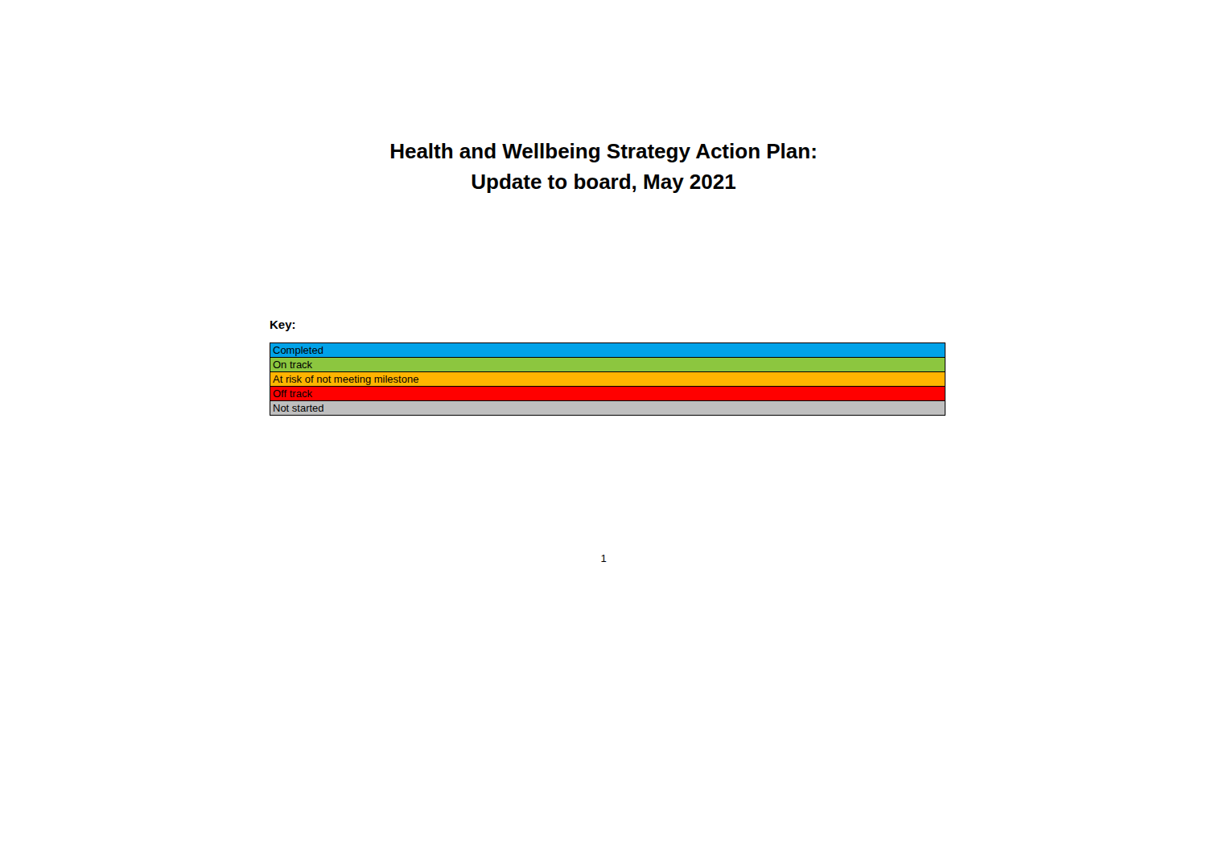Health and Wellbeing Strategy Action Plan:Update to board, May 2021
Key:
| Completed |
| On track |
| At risk of not meeting milestone |
| Off track |
| Not started |
1